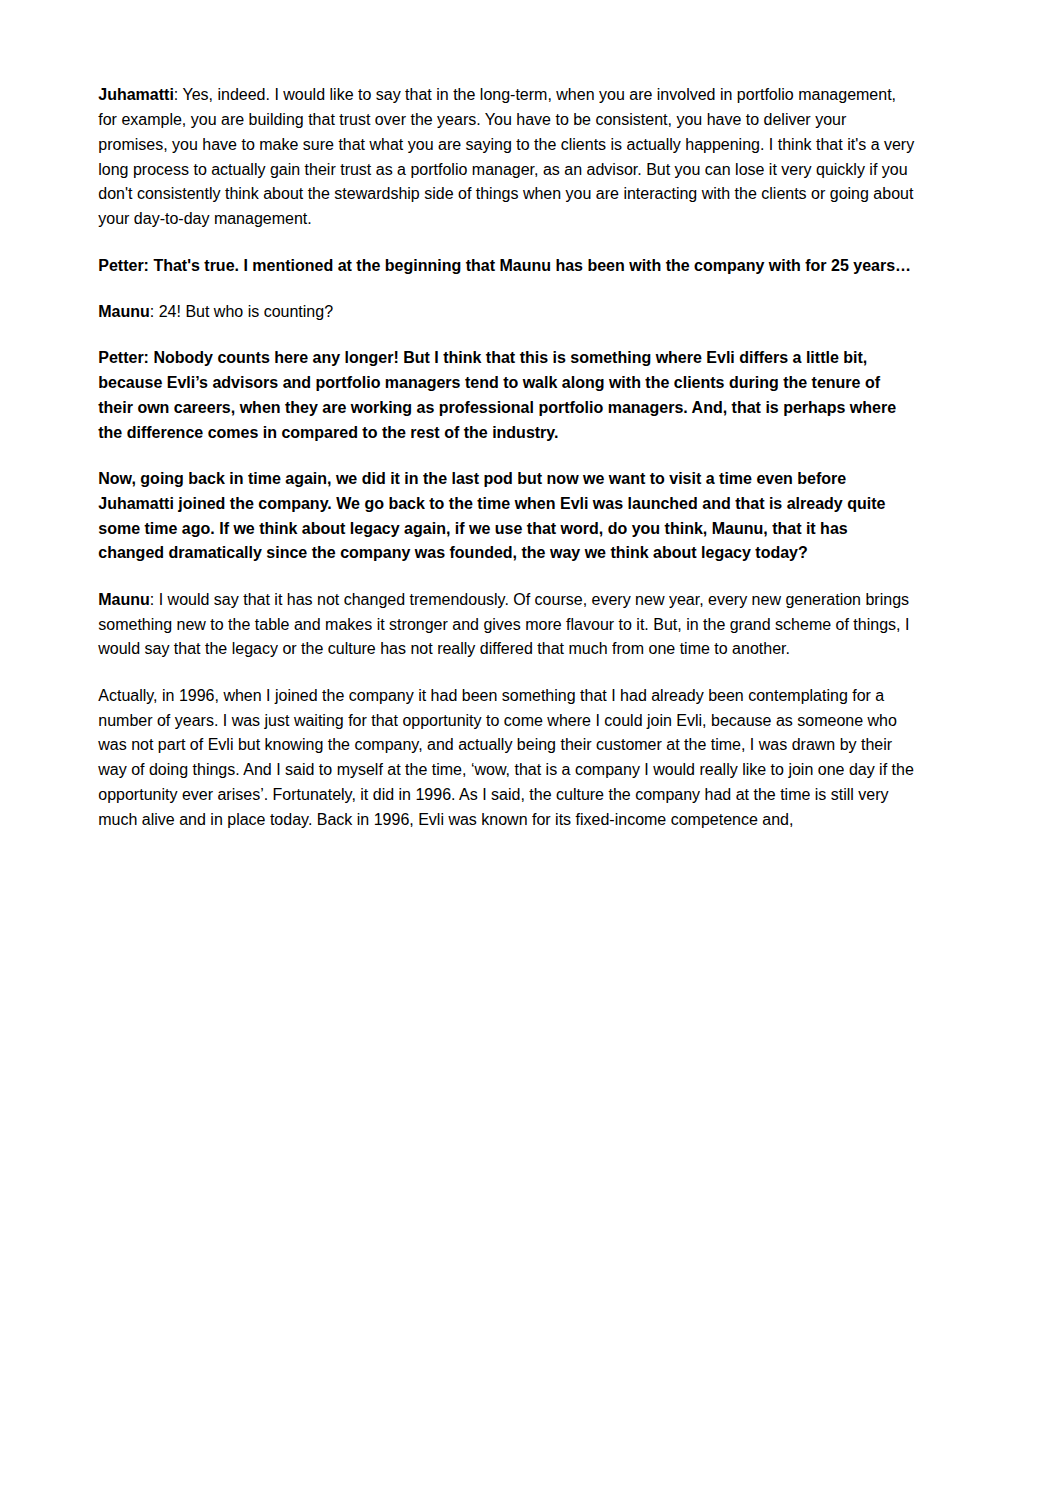Juhamatti: Yes, indeed. I would like to say that in the long-term, when you are involved in portfolio management, for example, you are building that trust over the years. You have to be consistent, you have to deliver your promises, you have to make sure that what you are saying to the clients is actually happening. I think that it's a very long process to actually gain their trust as a portfolio manager, as an advisor. But you can lose it very quickly if you don't consistently think about the stewardship side of things when you are interacting with the clients or going about your day-to-day management.
Petter: That's true. I mentioned at the beginning that Maunu has been with the company with for 25 years…
Maunu: 24! But who is counting?
Petter: Nobody counts here any longer! But I think that this is something where Evli differs a little bit, because Evli’s advisors and portfolio managers tend to walk along with the clients during the tenure of their own careers, when they are working as professional portfolio managers. And, that is perhaps where the difference comes in compared to the rest of the industry.
Now, going back in time again, we did it in the last pod but now we want to visit a time even before Juhamatti joined the company. We go back to the time when Evli was launched and that is already quite some time ago. If we think about legacy again, if we use that word, do you think, Maunu, that it has changed dramatically since the company was founded, the way we think about legacy today?
Maunu: I would say that it has not changed tremendously. Of course, every new year, every new generation brings something new to the table and makes it stronger and gives more flavour to it. But, in the grand scheme of things, I would say that the legacy or the culture has not really differed that much from one time to another.
Actually, in 1996, when I joined the company it had been something that I had already been contemplating for a number of years. I was just waiting for that opportunity to come where I could join Evli, because as someone who was not part of Evli but knowing the company, and actually being their customer at the time, I was drawn by their way of doing things. And I said to myself at the time, ‘wow, that is a company I would really like to join one day if the opportunity ever arises’. Fortunately, it did in 1996. As I said, the culture the company had at the time is still very much alive and in place today. Back in 1996, Evli was known for its fixed-income competence and,